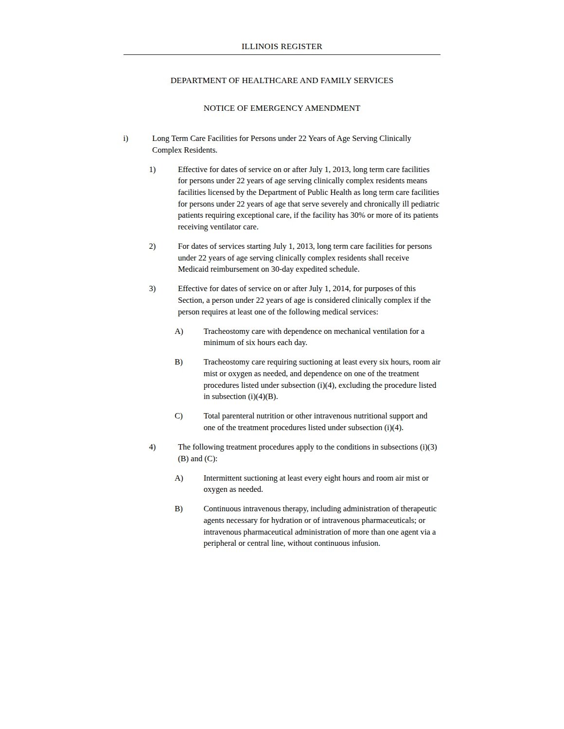ILLINOIS REGISTER
DEPARTMENT OF HEALTHCARE AND FAMILY SERVICES
NOTICE OF EMERGENCY AMENDMENT
| i) | Long Term Care Facilities for Persons under 22 Years of Age Serving Clinically Complex Residents. |
| 1) | Effective for dates of service on or after July 1, 2013, long term care facilities for persons under 22 years of age serving clinically complex residents means facilities licensed by the Department of Public Health as long term care facilities for persons under 22 years of age that serve severely and chronically ill pediatric patients requiring exceptional care, if the facility has 30% or more of its patients receiving ventilator care. |
| 2) | For dates of services starting July 1, 2013, long term care facilities for persons under 22 years of age serving clinically complex residents shall receive Medicaid reimbursement on 30-day expedited schedule. |
| 3) | Effective for dates of service on or after July 1, 2014, for purposes of this Section, a person under 22 years of age is considered clinically complex if the person requires at least one of the following medical services: |
| A) | Tracheostomy care with dependence on mechanical ventilation for a minimum of six hours each day. |
| B) | Tracheostomy care requiring suctioning at least every six hours, room air mist or oxygen as needed, and dependence on one of the treatment procedures listed under subsection (i)(4), excluding the procedure listed in subsection (i)(4)(B). |
| C) | Total parenteral nutrition or other intravenous nutritional support and one of the treatment procedures listed under subsection (i)(4). |
| 4) | The following treatment procedures apply to the conditions in subsections (i)(3)(B) and (C): |
| A) | Intermittent suctioning at least every eight hours and room air mist or oxygen as needed. |
| B) | Continuous intravenous therapy, including administration of therapeutic agents necessary for hydration or of intravenous pharmaceuticals; or intravenous pharmaceutical administration of more than one agent via a peripheral or central line, without continuous infusion. |